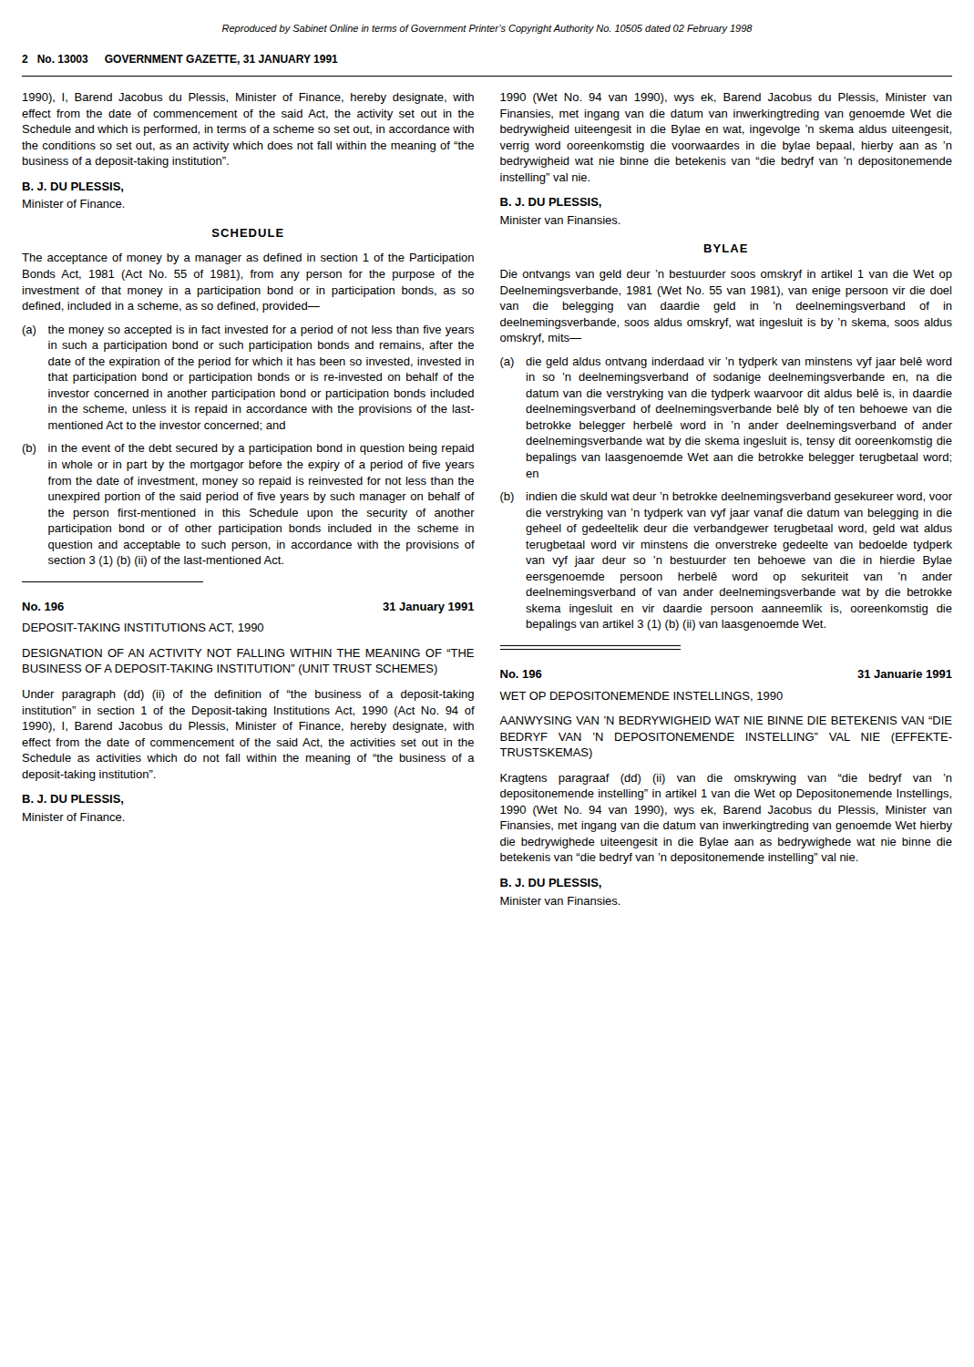Reproduced by Sabinet Online in terms of Government Printer’s Copyright Authority No. 10505 dated 02 February 1998
2 No. 13003 GOVERNMENT GAZETTE, 31 JANUARY 1991
1990), I, Barend Jacobus du Plessis, Minister of Finance, hereby designate, with effect from the date of commencement of the said Act, the activity set out in the Schedule and which is performed, in terms of a scheme so set out, in accordance with the conditions so set out, as an activity which does not fall within the meaning of “the business of a deposit-taking institution”.
B. J. DU PLESSIS,
Minister of Finance.
SCHEDULE
The acceptance of money by a manager as defined in section 1 of the Participation Bonds Act, 1981 (Act No. 55 of 1981), from any person for the purpose of the investment of that money in a participation bond or in participation bonds, as so defined, included in a scheme, as so defined, provided—
(a) the money so accepted is in fact invested for a period of not less than five years in such a participation bond or such participation bonds and remains, after the date of the expiration of the period for which it has been so invested, invested in that participation bond or participation bonds or is re-invested on behalf of the investor concerned in another participation bond or participation bonds included in the scheme, unless it is repaid in accordance with the provisions of the last-mentioned Act to the investor concerned; and
(b) in the event of the debt secured by a participation bond in question being repaid in whole or in part by the mortgagor before the expiry of a period of five years from the date of investment, money so repaid is reinvested for not less than the unexpired portion of the said period of five years by such manager on behalf of the person first-mentioned in this Schedule upon the security of another participation bond or of other participation bonds included in the scheme in question and acceptable to such person, in accordance with the provisions of section 3 (1) (b) (ii) of the last-mentioned Act.
No. 196 31 January 1991
DEPOSIT-TAKING INSTITUTIONS ACT, 1990
DESIGNATION OF AN ACTIVITY NOT FALLING WITHIN THE MEANING OF “THE BUSINESS OF A DEPOSIT-TAKING INSTITUTION” (UNIT TRUST SCHEMES)
Under paragraph (dd) (ii) of the definition of “the business of a deposit-taking institution” in section 1 of the Deposit-taking Institutions Act, 1990 (Act No. 94 of 1990), I, Barend Jacobus du Plessis, Minister of Finance, hereby designate, with effect from the date of commencement of the said Act, the activities set out in the Schedule as activities which do not fall within the meaning of “the business of a deposit-taking institution”.
B. J. DU PLESSIS,
Minister of Finance.
1990 (Wet No. 94 van 1990), wys ek, Barend Jacobus du Plessis, Minister van Finansies, met ingang van die datum van inwerkingtreding van genoemde Wet die bedrywigheid uiteengesit in die Bylae en wat, ingevolge ’n skema aldus uiteengesit, verrig word ooreenkomstig die voorwaardes in die bylae bepaal, hierby aan as ’n bedrywigheid wat nie binne die betekenis van “die bedryf van ’n depositonemende instelling” val nie.
B. J. DU PLESSIS,
Minister van Finansies.
BYLAE
Die ontvangs van geld deur ’n bestuurder soos omskryf in artikel 1 van die Wet op Deelnemingsverbande, 1981 (Wet No. 55 van 1981), van enige persoon vir die doel van die belegging van daardie geld in ’n deelnemingsverband of in deelnemingsverbande, soos aldus omskryf, wat ingesluit is by ’n skema, soos aldus omskryf, mits—
(a) die geld aldus ontvang inderdaad vir ’n tydperk van minstens vyf jaar belê word in so ’n deelnemingsverband of sodanige deelnemingsverbande en, na die datum van die verstryking van die tydperk waarvoor dit aldus belê is, in daardie deelnemingsverband of deelnemingsverbande belê bly of ten behoewe van die betrokke belegger herbelê word in ’n ander deelnemingsverband of ander deelnemingsverbande wat by die skema ingesluit is, tensy dit ooreenkomstig die bepalings van laasgenoemde Wet aan die betrokke belegger terugbetaal word; en
(b) indien die skuld wat deur ’n betrokke deelnemingsverband gesekureer word, voor die verstryking van ’n tydperk van vyf jaar vanaf die datum van belegging in die geheel of gedeeltelik deur die verbandgewer terugbetaal word, geld wat aldus terugbetaal word vir minstens die onverstreke gedeelte van bedoelde tydperk van vyf jaar deur so ’n bestuurder ten behoewe van die in hierdie Bylae eersgenoemde persoon herbelê word op sekuriteit van ’n ander deelnemingsverband of van ander deelnemingsverbande wat by die betrokke skema ingesluit en vir daardie persoon aanneemlik is, ooreenkomstig die bepalings van artikel 3 (1) (b) (ii) van laasgenoemde Wet.
No. 196 31 Januarie 1991
WET OP DEPOSITONEMENDE INSTELLINGS, 1990
AANWYSING VAN ’N BEDRYWIGHEID WAT NIE BINNE DIE BETEKENIS VAN “DIE BEDRYF VAN ’N DEPOSITONEMENDE INSTELLING” VAL NIE (EFFEKTE-TRUSTSKEMAS)
Kragtens paragraaf (dd) (ii) van die omskrywing van “die bedryf van ’n depositonemende instelling” in artikel 1 van die Wet op Depositonemende Instellings, 1990 (Wet No. 94 van 1990), wys ek, Barend Jacobus du Plessis, Minister van Finansies, met ingang van die datum van inwerkingtreding van genoemde Wet hierby die bedrywighede uiteengesit in die Bylae aan as bedrywighede wat nie binne die betekenis van “die bedryf van ’n depositonemende instelling” val nie.
B. J. DU PLESSIS,
Minister van Finansies.